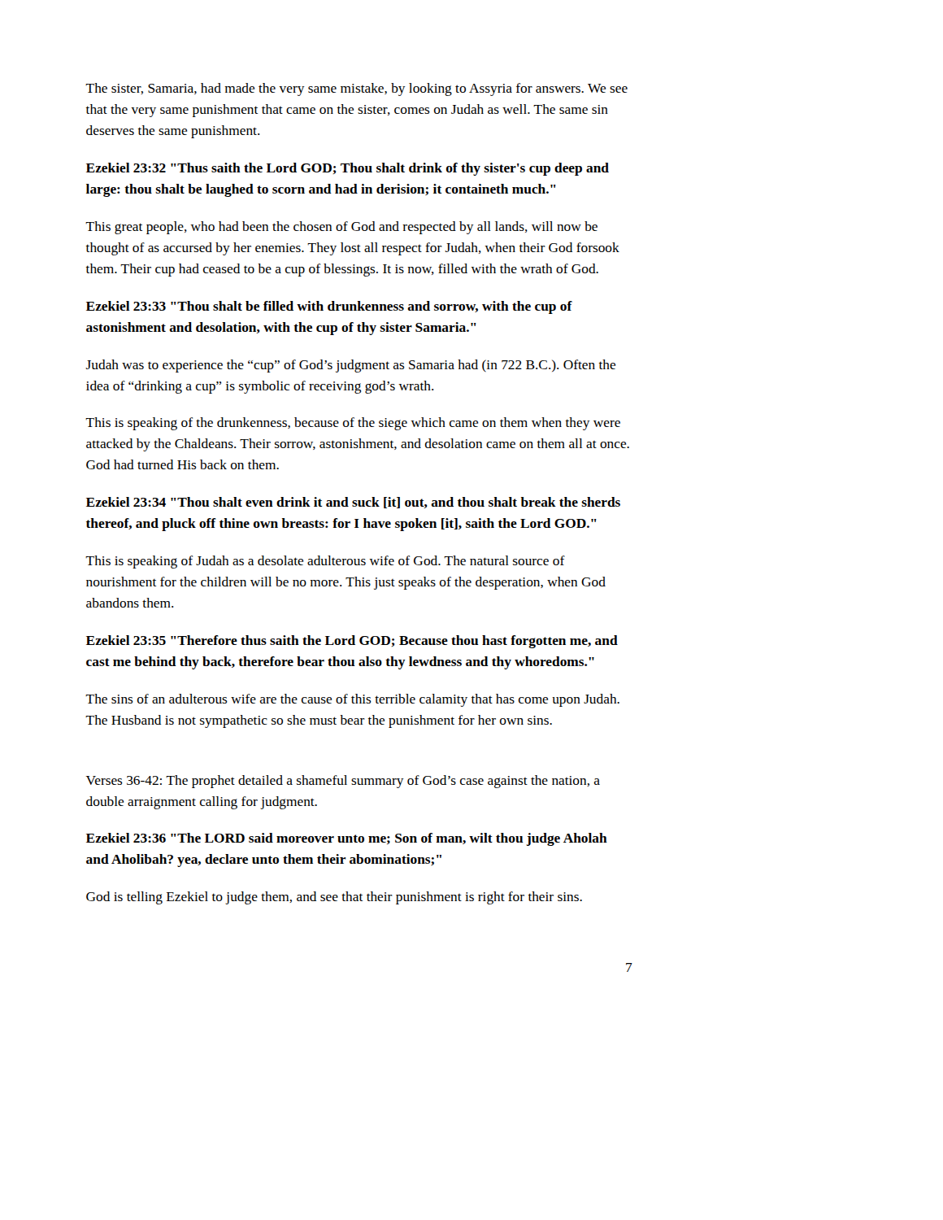The sister, Samaria, had made the very same mistake, by looking to Assyria for answers. We see that the very same punishment that came on the sister, comes on Judah as well. The same sin deserves the same punishment.
Ezekiel 23:32 "Thus saith the Lord GOD; Thou shalt drink of thy sister's cup deep and large: thou shalt be laughed to scorn and had in derision; it containeth much."
This great people, who had been the chosen of God and respected by all lands, will now be thought of as accursed by her enemies. They lost all respect for Judah, when their God forsook them. Their cup had ceased to be a cup of blessings. It is now, filled with the wrath of God.
Ezekiel 23:33 "Thou shalt be filled with drunkenness and sorrow, with the cup of astonishment and desolation, with the cup of thy sister Samaria."
Judah was to experience the “cup” of God’s judgment as Samaria had (in 722 B.C.). Often the idea of “drinking a cup” is symbolic of receiving god’s wrath.
This is speaking of the drunkenness, because of the siege which came on them when they were attacked by the Chaldeans. Their sorrow, astonishment, and desolation came on them all at once. God had turned His back on them.
Ezekiel 23:34 "Thou shalt even drink it and suck [it] out, and thou shalt break the sherds thereof, and pluck off thine own breasts: for I have spoken [it], saith the Lord GOD."
This is speaking of Judah as a desolate adulterous wife of God. The natural source of nourishment for the children will be no more. This just speaks of the desperation, when God abandons them.
Ezekiel 23:35 "Therefore thus saith the Lord GOD; Because thou hast forgotten me, and cast me behind thy back, therefore bear thou also thy lewdness and thy whoredoms."
The sins of an adulterous wife are the cause of this terrible calamity that has come upon Judah. The Husband is not sympathetic so she must bear the punishment for her own sins.
Verses 36-42: The prophet detailed a shameful summary of God’s case against the nation, a double arraignment calling for judgment.
Ezekiel 23:36 "The LORD said moreover unto me; Son of man, wilt thou judge Aholah and Aholibah? yea, declare unto them their abominations;"
God is telling Ezekiel to judge them, and see that their punishment is right for their sins.
7